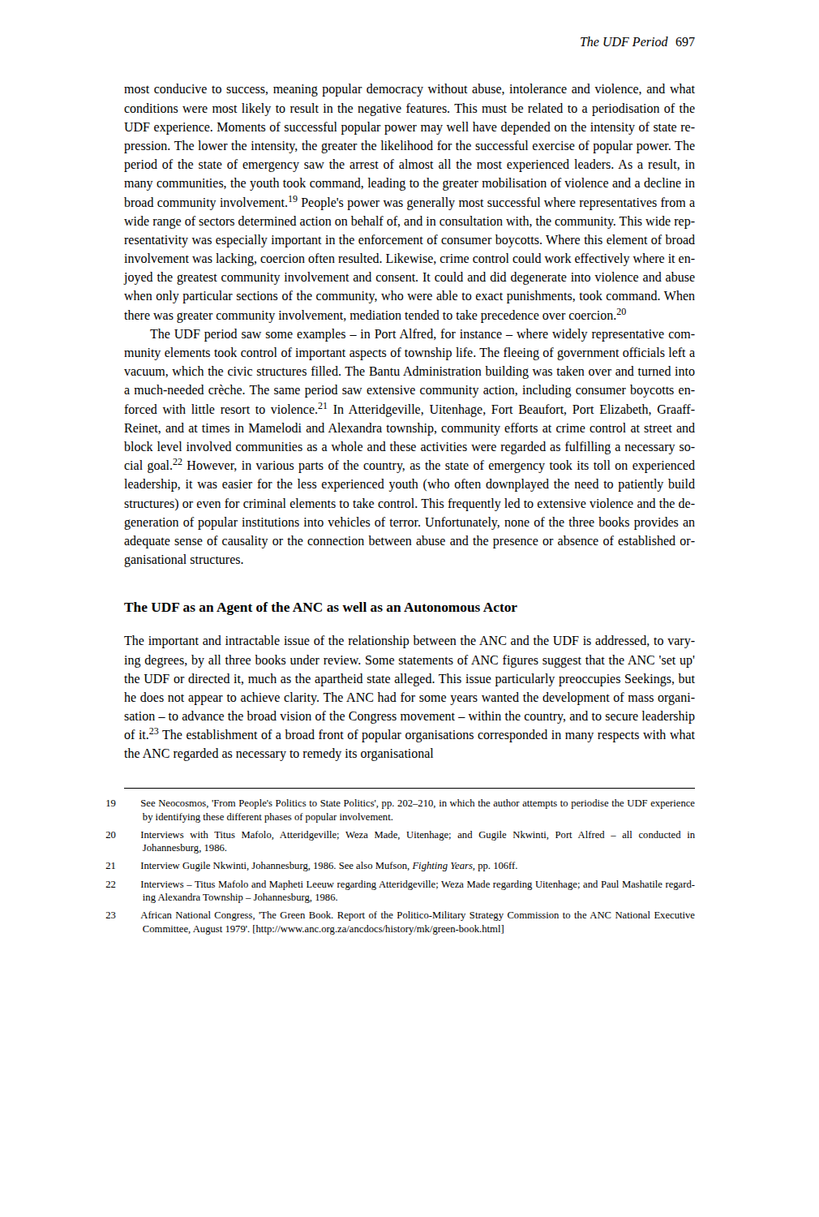The UDF Period 697
most conducive to success, meaning popular democracy without abuse, intolerance and violence, and what conditions were most likely to result in the negative features. This must be related to a periodisation of the UDF experience. Moments of successful popular power may well have depended on the intensity of state repression. The lower the intensity, the greater the likelihood for the successful exercise of popular power. The period of the state of emergency saw the arrest of almost all the most experienced leaders. As a result, in many communities, the youth took command, leading to the greater mobilisation of violence and a decline in broad community involvement.19 People's power was generally most successful where representatives from a wide range of sectors determined action on behalf of, and in consultation with, the community. This wide representativity was especially important in the enforcement of consumer boycotts. Where this element of broad involvement was lacking, coercion often resulted. Likewise, crime control could work effectively where it enjoyed the greatest community involvement and consent. It could and did degenerate into violence and abuse when only particular sections of the community, who were able to exact punishments, took command. When there was greater community involvement, mediation tended to take precedence over coercion.20
The UDF period saw some examples – in Port Alfred, for instance – where widely representative community elements took control of important aspects of township life. The fleeing of government officials left a vacuum, which the civic structures filled. The Bantu Administration building was taken over and turned into a much-needed crèche. The same period saw extensive community action, including consumer boycotts enforced with little resort to violence.21 In Atteridgeville, Uitenhage, Fort Beaufort, Port Elizabeth, Graaff-Reinet, and at times in Mamelodi and Alexandra township, community efforts at crime control at street and block level involved communities as a whole and these activities were regarded as fulfilling a necessary social goal.22 However, in various parts of the country, as the state of emergency took its toll on experienced leadership, it was easier for the less experienced youth (who often downplayed the need to patiently build structures) or even for criminal elements to take control. This frequently led to extensive violence and the degeneration of popular institutions into vehicles of terror. Unfortunately, none of the three books provides an adequate sense of causality or the connection between abuse and the presence or absence of established organisational structures.
The UDF as an Agent of the ANC as well as an Autonomous Actor
The important and intractable issue of the relationship between the ANC and the UDF is addressed, to varying degrees, by all three books under review. Some statements of ANC figures suggest that the ANC 'set up' the UDF or directed it, much as the apartheid state alleged. This issue particularly preoccupies Seekings, but he does not appear to achieve clarity. The ANC had for some years wanted the development of mass organisation – to advance the broad vision of the Congress movement – within the country, and to secure leadership of it.23 The establishment of a broad front of popular organisations corresponded in many respects with what the ANC regarded as necessary to remedy its organisational
19 See Neocosmos, 'From People's Politics to State Politics', pp. 202–210, in which the author attempts to periodise the UDF experience by identifying these different phases of popular involvement.
20 Interviews with Titus Mafolo, Atteridgeville; Weza Made, Uitenhage; and Gugile Nkwinti, Port Alfred – all conducted in Johannesburg, 1986.
21 Interview Gugile Nkwinti, Johannesburg, 1986. See also Mufson, Fighting Years, pp. 106ff.
22 Interviews – Titus Mafolo and Mapheti Leeuw regarding Atteridgeville; Weza Made regarding Uitenhage; and Paul Mashatile regarding Alexandra Township – Johannesburg, 1986.
23 African National Congress, 'The Green Book. Report of the Politico-Military Strategy Commission to the ANC National Executive Committee, August 1979'. [http://www.anc.org.za/ancdocs/history/mk/green-book.html]